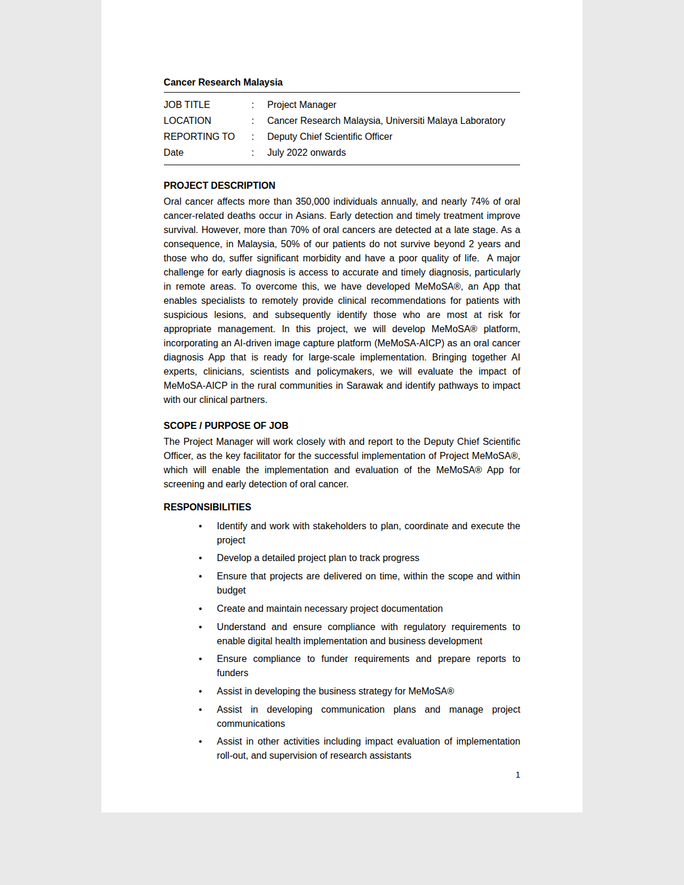Cancer Research Malaysia
| JOB TITLE | : | Project Manager |
| LOCATION | : | Cancer Research Malaysia, Universiti Malaya Laboratory |
| REPORTING TO | : | Deputy Chief Scientific Officer |
| Date | : | July 2022 onwards |
PROJECT DESCRIPTION
Oral cancer affects more than 350,000 individuals annually, and nearly 74% of oral cancer-related deaths occur in Asians. Early detection and timely treatment improve survival. However, more than 70% of oral cancers are detected at a late stage. As a consequence, in Malaysia, 50% of our patients do not survive beyond 2 years and those who do, suffer significant morbidity and have a poor quality of life. A major challenge for early diagnosis is access to accurate and timely diagnosis, particularly in remote areas. To overcome this, we have developed MeMoSA®, an App that enables specialists to remotely provide clinical recommendations for patients with suspicious lesions, and subsequently identify those who are most at risk for appropriate management. In this project, we will develop MeMoSA® platform, incorporating an AI-driven image capture platform (MeMoSA-AICP) as an oral cancer diagnosis App that is ready for large-scale implementation. Bringing together AI experts, clinicians, scientists and policymakers, we will evaluate the impact of MeMoSA-AICP in the rural communities in Sarawak and identify pathways to impact with our clinical partners.
SCOPE / PURPOSE OF JOB
The Project Manager will work closely with and report to the Deputy Chief Scientific Officer, as the key facilitator for the successful implementation of Project MeMoSA®, which will enable the implementation and evaluation of the MeMoSA® App for screening and early detection of oral cancer.
RESPONSIBILITIES
Identify and work with stakeholders to plan, coordinate and execute the project
Develop a detailed project plan to track progress
Ensure that projects are delivered on time, within the scope and within budget
Create and maintain necessary project documentation
Understand and ensure compliance with regulatory requirements to enable digital health implementation and business development
Ensure compliance to funder requirements and prepare reports to funders
Assist in developing the business strategy for MeMoSA®
Assist in developing communication plans and manage project communications
Assist in other activities including impact evaluation of implementation roll-out, and supervision of research assistants
1